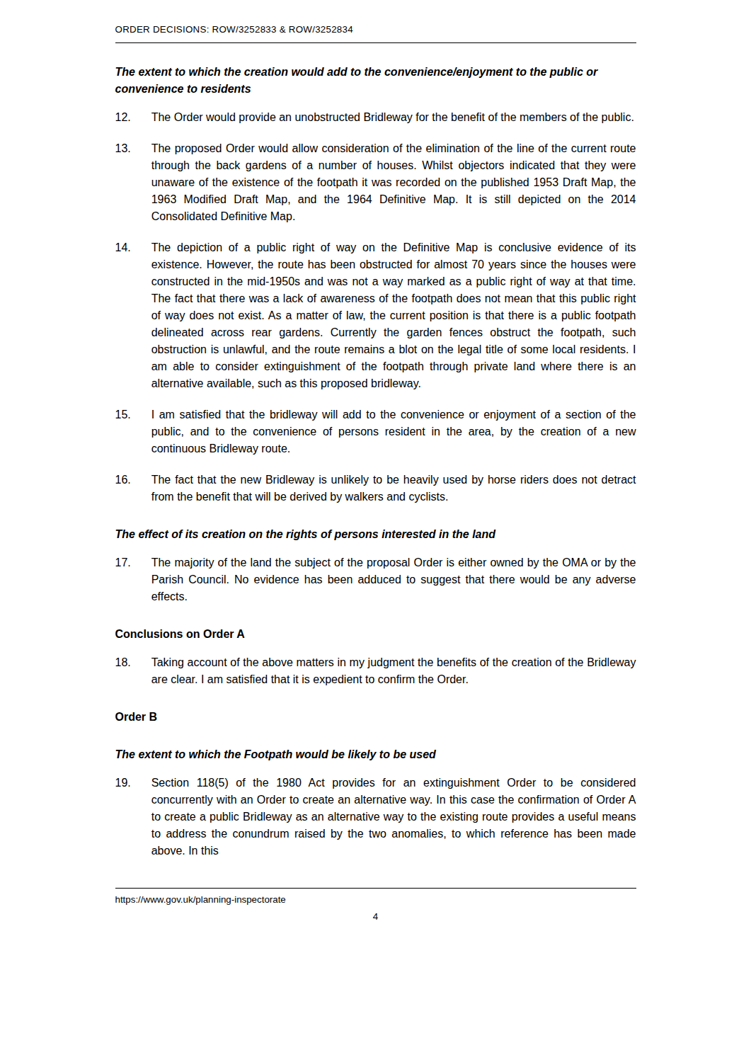ORDER DECISIONS: ROW/3252833 & ROW/3252834
The extent to which the creation would add to the convenience/enjoyment to the public or convenience to residents
12. The Order would provide an unobstructed Bridleway for the benefit of the members of the public.
13. The proposed Order would allow consideration of the elimination of the line of the current route through the back gardens of a number of houses. Whilst objectors indicated that they were unaware of the existence of the footpath it was recorded on the published 1953 Draft Map, the 1963 Modified Draft Map, and the 1964 Definitive Map. It is still depicted on the 2014 Consolidated Definitive Map.
14. The depiction of a public right of way on the Definitive Map is conclusive evidence of its existence. However, the route has been obstructed for almost 70 years since the houses were constructed in the mid-1950s and was not a way marked as a public right of way at that time. The fact that there was a lack of awareness of the footpath does not mean that this public right of way does not exist. As a matter of law, the current position is that there is a public footpath delineated across rear gardens. Currently the garden fences obstruct the footpath, such obstruction is unlawful, and the route remains a blot on the legal title of some local residents. I am able to consider extinguishment of the footpath through private land where there is an alternative available, such as this proposed bridleway.
15. I am satisfied that the bridleway will add to the convenience or enjoyment of a section of the public, and to the convenience of persons resident in the area, by the creation of a new continuous Bridleway route.
16. The fact that the new Bridleway is unlikely to be heavily used by horse riders does not detract from the benefit that will be derived by walkers and cyclists.
The effect of its creation on the rights of persons interested in the land
17. The majority of the land the subject of the proposal Order is either owned by the OMA or by the Parish Council. No evidence has been adduced to suggest that there would be any adverse effects.
Conclusions on Order A
18. Taking account of the above matters in my judgment the benefits of the creation of the Bridleway are clear. I am satisfied that it is expedient to confirm the Order.
Order B
The extent to which the Footpath would be likely to be used
19. Section 118(5) of the 1980 Act provides for an extinguishment Order to be considered concurrently with an Order to create an alternative way. In this case the confirmation of Order A to create a public Bridleway as an alternative way to the existing route provides a useful means to address the conundrum raised by the two anomalies, to which reference has been made above. In this
https://www.gov.uk/planning-inspectorate 4